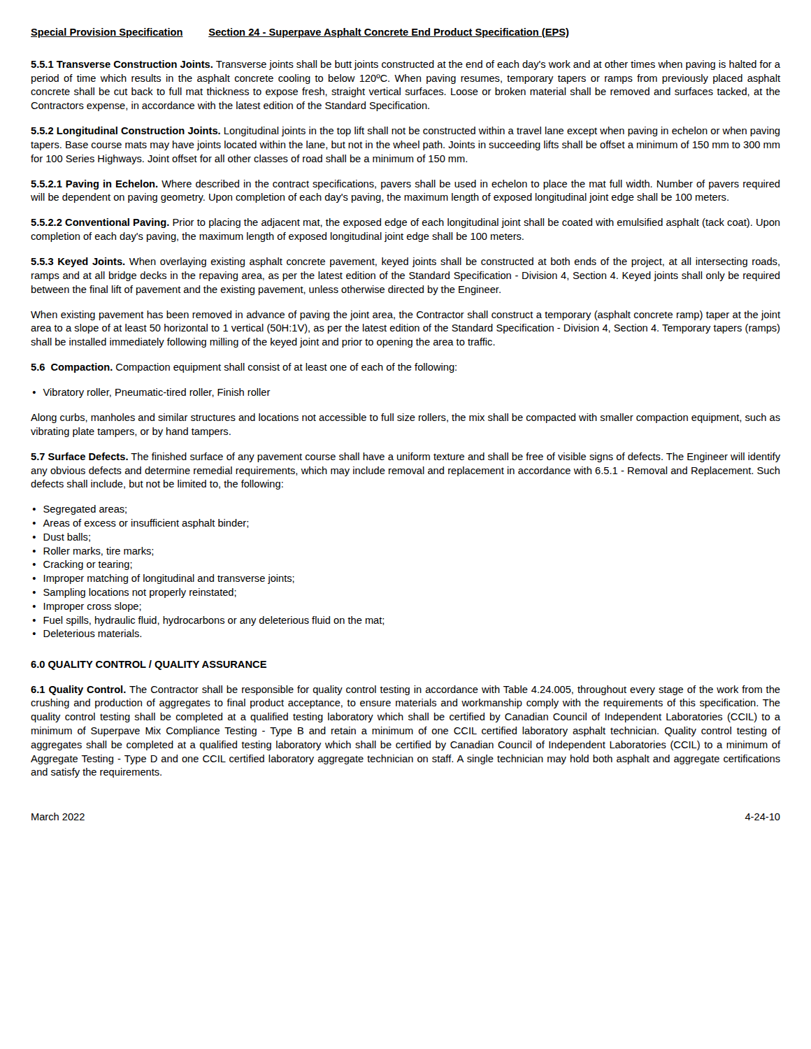Special Provision Specification Section 24 - Superpave Asphalt Concrete End Product Specification (EPS)
5.5.1 Transverse Construction Joints. Transverse joints shall be butt joints constructed at the end of each day's work and at other times when paving is halted for a period of time which results in the asphalt concrete cooling to below 120ºC. When paving resumes, temporary tapers or ramps from previously placed asphalt concrete shall be cut back to full mat thickness to expose fresh, straight vertical surfaces. Loose or broken material shall be removed and surfaces tacked, at the Contractors expense, in accordance with the latest edition of the Standard Specification.
5.5.2 Longitudinal Construction Joints. Longitudinal joints in the top lift shall not be constructed within a travel lane except when paving in echelon or when paving tapers. Base course mats may have joints located within the lane, but not in the wheel path. Joints in succeeding lifts shall be offset a minimum of 150 mm to 300 mm for 100 Series Highways. Joint offset for all other classes of road shall be a minimum of 150 mm.
5.5.2.1 Paving in Echelon. Where described in the contract specifications, pavers shall be used in echelon to place the mat full width. Number of pavers required will be dependent on paving geometry. Upon completion of each day's paving, the maximum length of exposed longitudinal joint edge shall be 100 meters.
5.5.2.2 Conventional Paving. Prior to placing the adjacent mat, the exposed edge of each longitudinal joint shall be coated with emulsified asphalt (tack coat). Upon completion of each day's paving, the maximum length of exposed longitudinal joint edge shall be 100 meters.
5.5.3 Keyed Joints. When overlaying existing asphalt concrete pavement, keyed joints shall be constructed at both ends of the project, at all intersecting roads, ramps and at all bridge decks in the repaving area, as per the latest edition of the Standard Specification - Division 4, Section 4. Keyed joints shall only be required between the final lift of pavement and the existing pavement, unless otherwise directed by the Engineer.
When existing pavement has been removed in advance of paving the joint area, the Contractor shall construct a temporary (asphalt concrete ramp) taper at the joint area to a slope of at least 50 horizontal to 1 vertical (50H:1V), as per the latest edition of the Standard Specification - Division 4, Section 4. Temporary tapers (ramps) shall be installed immediately following milling of the keyed joint and prior to opening the area to traffic.
5.6 Compaction. Compaction equipment shall consist of at least one of each of the following:
Vibratory roller, Pneumatic-tired roller, Finish roller
Along curbs, manholes and similar structures and locations not accessible to full size rollers, the mix shall be compacted with smaller compaction equipment, such as vibrating plate tampers, or by hand tampers.
5.7 Surface Defects. The finished surface of any pavement course shall have a uniform texture and shall be free of visible signs of defects. The Engineer will identify any obvious defects and determine remedial requirements, which may include removal and replacement in accordance with 6.5.1 - Removal and Replacement. Such defects shall include, but not be limited to, the following:
Segregated areas;
Areas of excess or insufficient asphalt binder;
Dust balls;
Roller marks, tire marks;
Cracking or tearing;
Improper matching of longitudinal and transverse joints;
Sampling locations not properly reinstated;
Improper cross slope;
Fuel spills, hydraulic fluid, hydrocarbons or any deleterious fluid on the mat;
Deleterious materials.
6.0 QUALITY CONTROL / QUALITY ASSURANCE
6.1 Quality Control. The Contractor shall be responsible for quality control testing in accordance with Table 4.24.005, throughout every stage of the work from the crushing and production of aggregates to final product acceptance, to ensure materials and workmanship comply with the requirements of this specification. The quality control testing shall be completed at a qualified testing laboratory which shall be certified by Canadian Council of Independent Laboratories (CCIL) to a minimum of Superpave Mix Compliance Testing - Type B and retain a minimum of one CCIL certified laboratory asphalt technician. Quality control testing of aggregates shall be completed at a qualified testing laboratory which shall be certified by Canadian Council of Independent Laboratories (CCIL) to a minimum of Aggregate Testing - Type D and one CCIL certified laboratory aggregate technician on staff. A single technician may hold both asphalt and aggregate certifications and satisfy the requirements.
March 2022 4-24-10